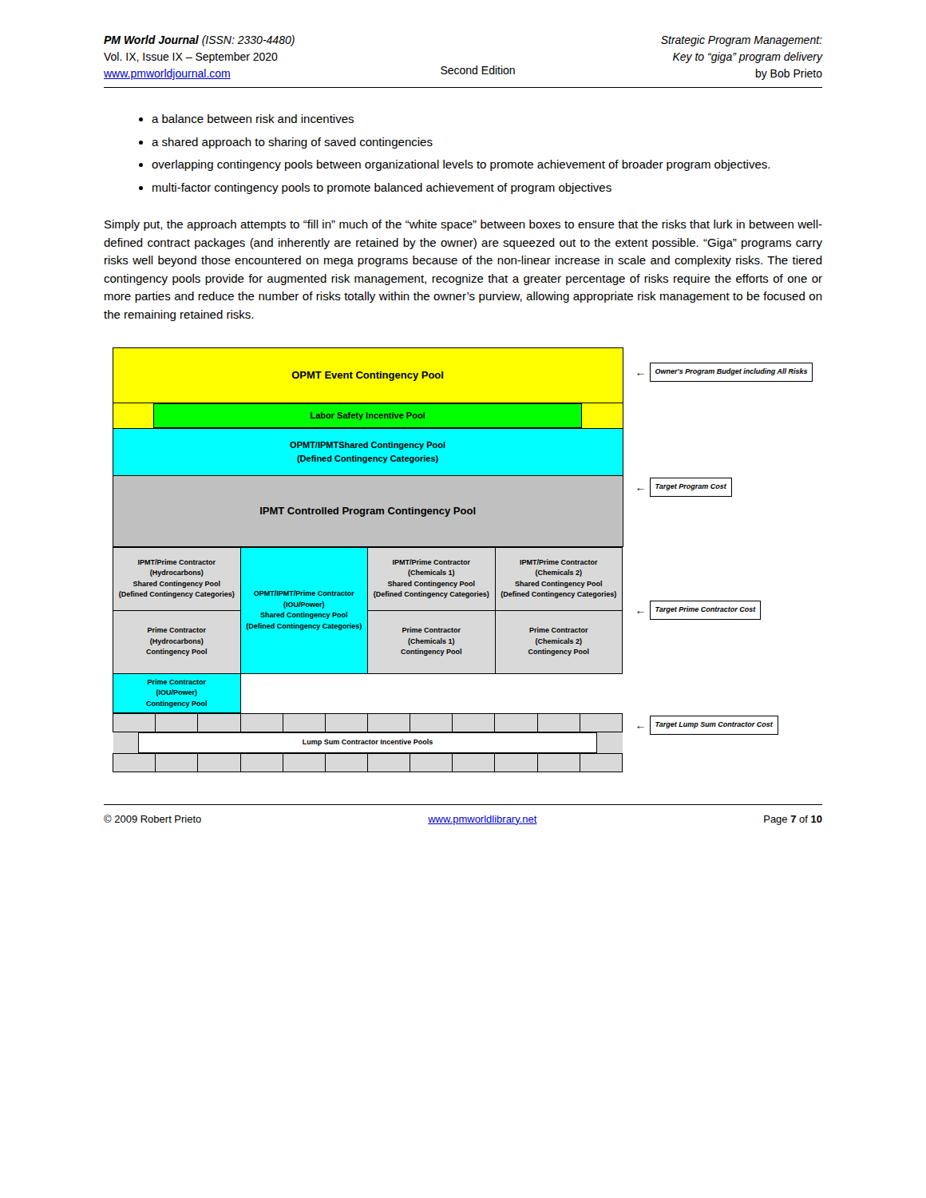PM World Journal (ISSN: 2330-4480)
Vol. IX, Issue IX – September 2020
www.pmworldjournal.com
Second Edition
Strategic Program Management:
Key to “giga” program delivery
by Bob Prieto
a balance between risk and incentives
a shared approach to sharing of saved contingencies
overlapping contingency pools between organizational levels to promote achievement of broader program objectives.
multi-factor contingency pools to promote balanced achievement of program objectives
Simply put, the approach attempts to “fill in” much of the “white space” between boxes to ensure that the risks that lurk in between well-defined contract packages (and inherently are retained by the owner) are squeezed out to the extent possible. “Giga” programs carry risks well beyond those encountered on mega programs because of the non-linear increase in scale and complexity risks. The tiered contingency pools provide for augmented risk management, recognize that a greater percentage of risks require the efforts of one or more parties and reduce the number of risks totally within the owner’s purview, allowing appropriate risk management to be focused on the remaining retained risks.
| / OPMT Event Contingency Pool / / / / Labor Safety Incentive Pool / / / / OPMT/IPMTShared Contingency Pool (Defined Contingency Categories) / / IPMT Controlled Program Contingency Pool / / / IPMT/Prime Contractor (Hydrocarbons) Shared Contingency Pool (Defined Contingency Categories) / OPMT/IPMT/Prime Contractor (IOU/Power) Shared Contingency Pool (Defined Contingency Categories) / IPMT/Prime Contractor (Chemicals 1) Shared Contingency Pool (Defined Contingency Categories) / IPMT/Prime Contractor (Chemicals 2) Shared Contingency Pool (Defined Contingency Categories) / / Prime Contractor (Hydrocarbons) Contingency Pool / Prime Contractor (Chemicals 1) Contingency Pool / Prime Contractor (Chemicals 2) Contingency Pool / / Prime Contractor (IOU/Power) Contingency Pool / / / / / / / Lump Sum Contractor Incentive Pools / / / / | / / ← / Owner's Program Budget including All Risks / / / / ← / Target Program Cost / / / / ← / Target Prime Contractor Cost / / / / ← / Target Lump Sum Contractor Cost / / |
© 2009 Robert Prieto
www.pmworldlibrary.net
Page 7 of 10